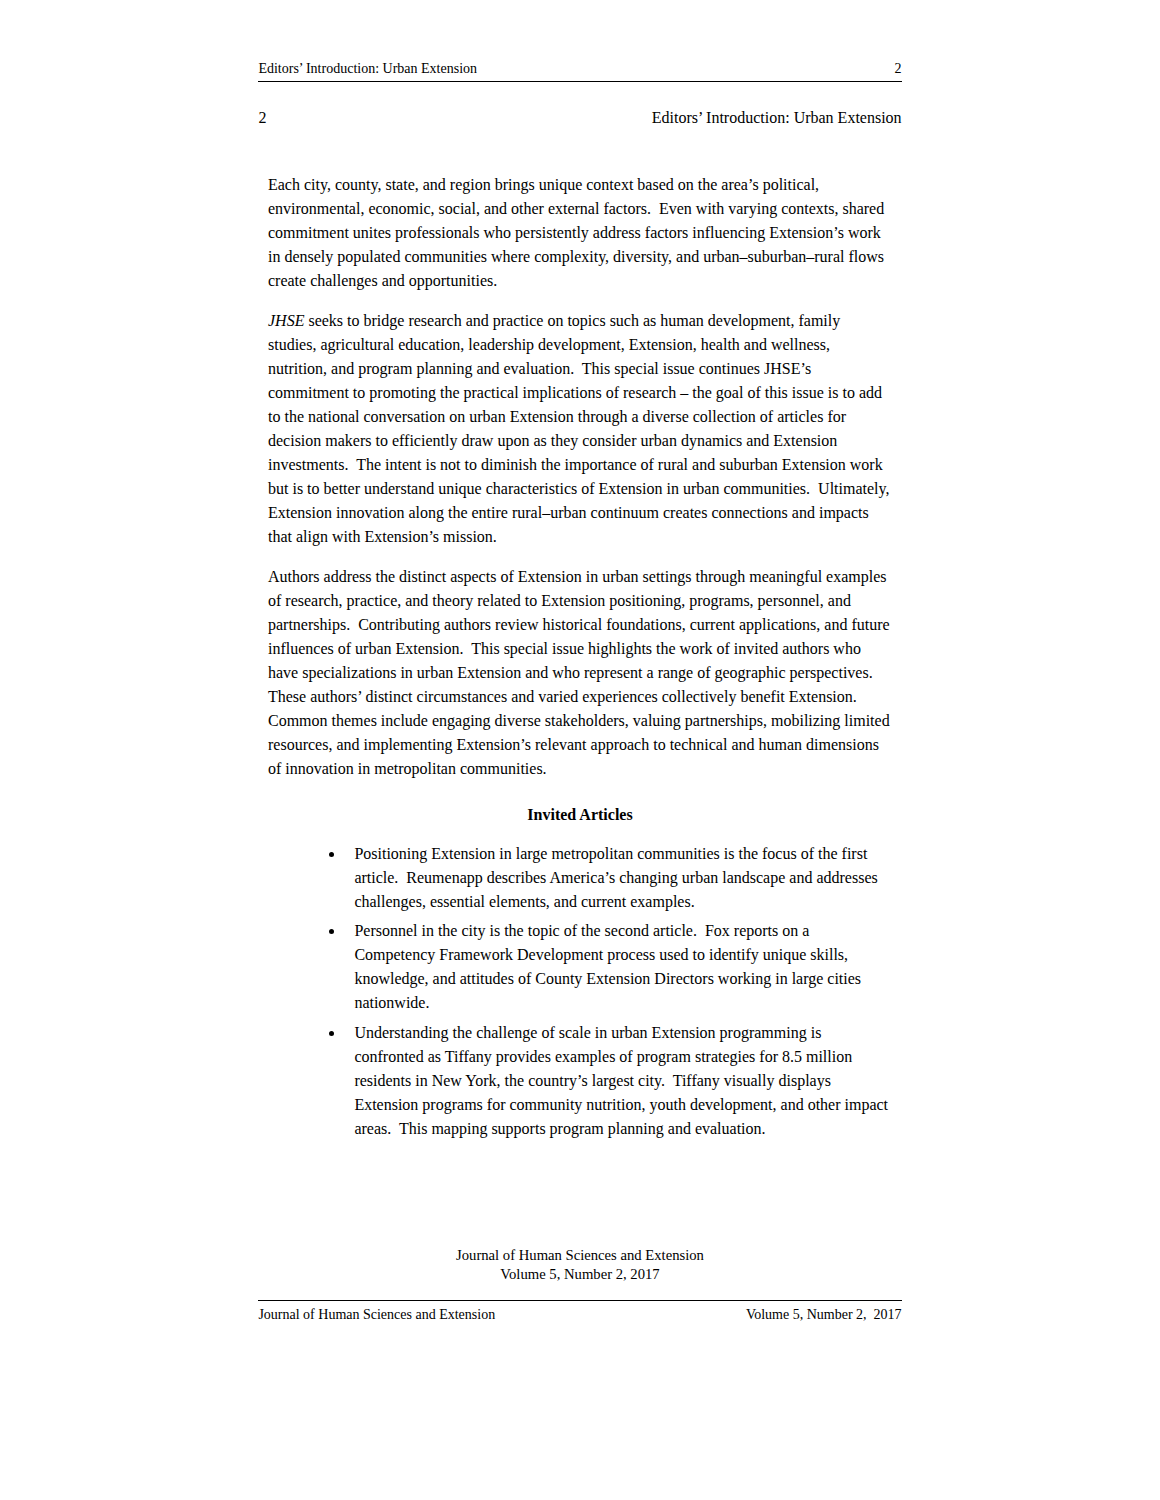Editors’ Introduction: Urban Extension 2
2 Editors’ Introduction: Urban Extension
Each city, county, state, and region brings unique context based on the area’s political, environmental, economic, social, and other external factors. Even with varying contexts, shared commitment unites professionals who persistently address factors influencing Extension’s work in densely populated communities where complexity, diversity, and urban–suburban–rural flows create challenges and opportunities.
JHSE seeks to bridge research and practice on topics such as human development, family studies, agricultural education, leadership development, Extension, health and wellness, nutrition, and program planning and evaluation. This special issue continues JHSE’s commitment to promoting the practical implications of research – the goal of this issue is to add to the national conversation on urban Extension through a diverse collection of articles for decision makers to efficiently draw upon as they consider urban dynamics and Extension investments. The intent is not to diminish the importance of rural and suburban Extension work but is to better understand unique characteristics of Extension in urban communities. Ultimately, Extension innovation along the entire rural–urban continuum creates connections and impacts that align with Extension’s mission.
Authors address the distinct aspects of Extension in urban settings through meaningful examples of research, practice, and theory related to Extension positioning, programs, personnel, and partnerships. Contributing authors review historical foundations, current applications, and future influences of urban Extension. This special issue highlights the work of invited authors who have specializations in urban Extension and who represent a range of geographic perspectives. These authors’ distinct circumstances and varied experiences collectively benefit Extension. Common themes include engaging diverse stakeholders, valuing partnerships, mobilizing limited resources, and implementing Extension’s relevant approach to technical and human dimensions of innovation in metropolitan communities.
Invited Articles
Positioning Extension in large metropolitan communities is the focus of the first article. Reumenapp describes America’s changing urban landscape and addresses challenges, essential elements, and current examples.
Personnel in the city is the topic of the second article. Fox reports on a Competency Framework Development process used to identify unique skills, knowledge, and attitudes of County Extension Directors working in large cities nationwide.
Understanding the challenge of scale in urban Extension programming is confronted as Tiffany provides examples of program strategies for 8.5 million residents in New York, the country’s largest city. Tiffany visually displays Extension programs for community nutrition, youth development, and other impact areas. This mapping supports program planning and evaluation.
Journal of Human Sciences and Extension
Volume 5, Number 2, 2017
Journal of Human Sciences and Extension Volume 5, Number 2, 2017